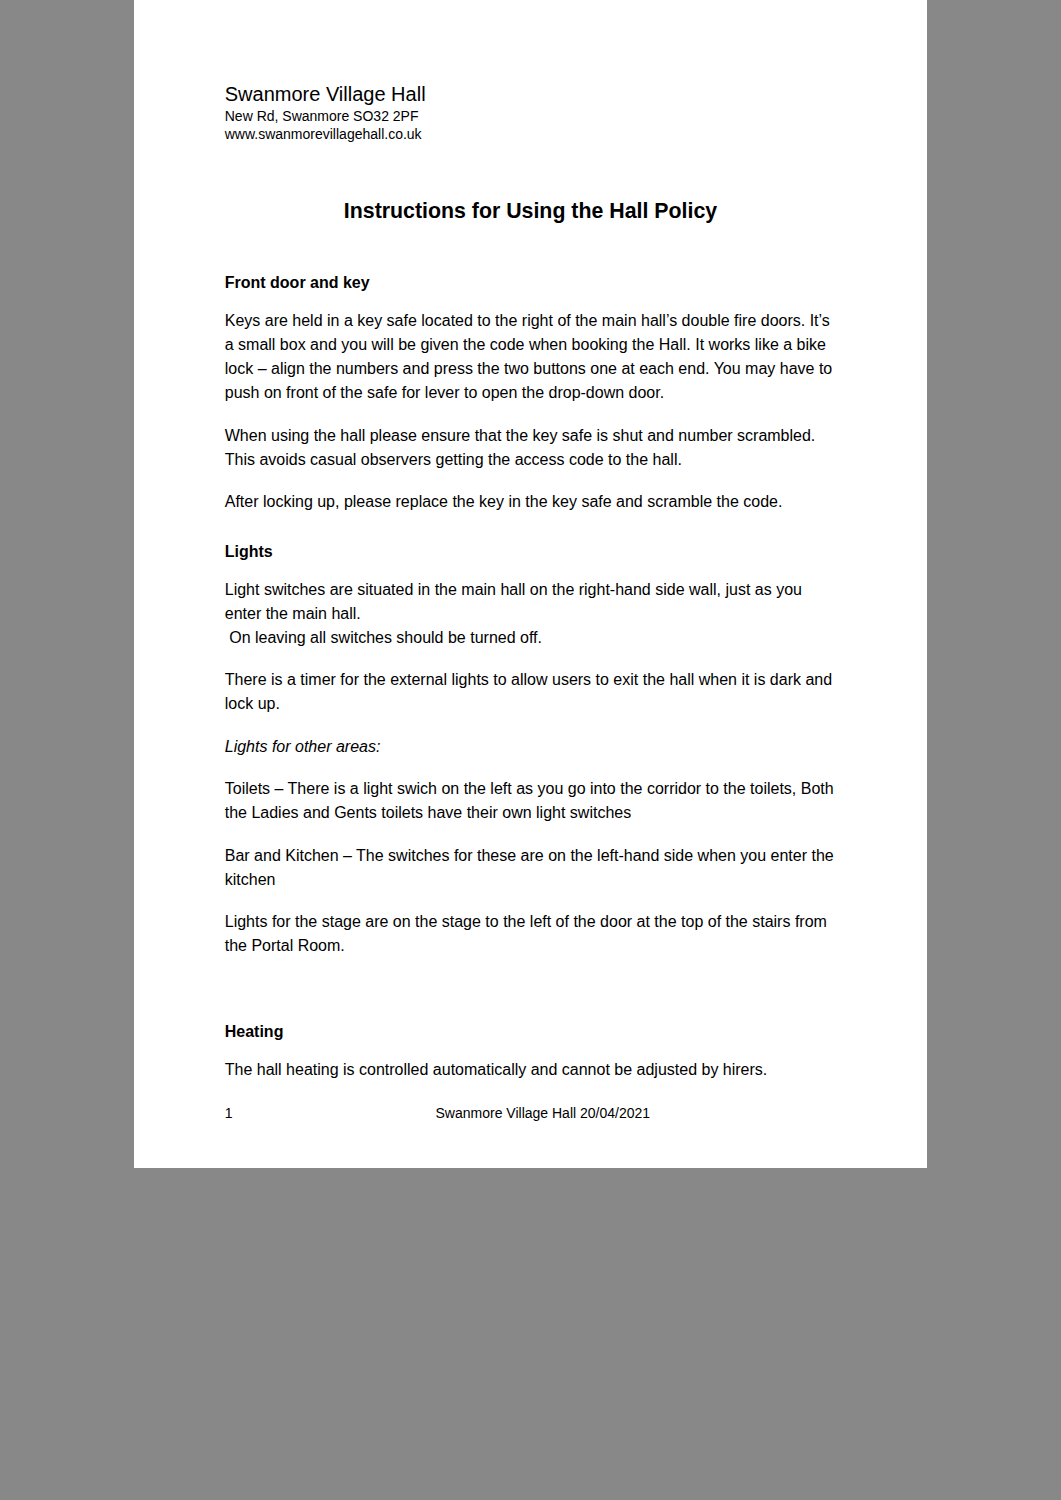Swanmore Village Hall
New Rd, Swanmore SO32 2PF
www.swanmorevillagehall.co.uk
Instructions for Using the Hall Policy
Front door and key
Keys are held in a key safe located to the right of the main hall’s double fire doors. It’s a small box and you will be given the code when booking the Hall. It works like a bike lock – align the numbers and press the two buttons one at each end. You may have to push on front of the safe for lever to open the drop-down door.
When using the hall please ensure that the key safe is shut and number scrambled. This avoids casual observers getting the access code to the hall.
After locking up, please replace the key in the key safe and scramble the code.
Lights
Light switches are situated in the main hall on the right-hand side wall, just as you enter the main hall.
On leaving all switches should be turned off.
There is a timer for the external lights to allow users to exit the hall when it is dark and lock up.
Lights for other areas:
Toilets – There is a light swich on the left as you go into the corridor to the toilets, Both the Ladies and Gents toilets have their own light switches
Bar and Kitchen – The switches for these are on the left-hand side when you enter the kitchen
Lights for the stage are on the stage to the left of the door at the top of the stairs from the Portal Room.
Heating
The hall heating is controlled automatically and cannot be adjusted by hirers.
1 Swanmore Village Hall 20/04/2021